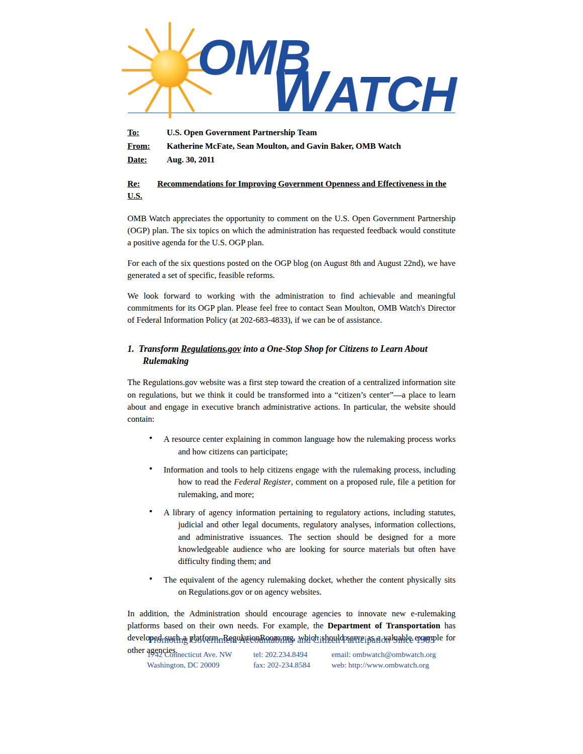OMB WATCH
| To: | U.S. Open Government Partnership Team |
| From: | Katherine McFate, Sean Moulton, and Gavin Baker, OMB Watch |
| Date: | Aug. 30, 2011 |
Re: Recommendations for Improving Government Openness and Effectiveness in the U.S.
OMB Watch appreciates the opportunity to comment on the U.S. Open Government Partnership (OGP) plan. The six topics on which the administration has requested feedback would constitute a positive agenda for the U.S. OGP plan.
For each of the six questions posted on the OGP blog (on August 8th and August 22nd), we have generated a set of specific, feasible reforms.
We look forward to working with the administration to find achievable and meaningful commitments for its OGP plan. Please feel free to contact Sean Moulton, OMB Watch's Director of Federal Information Policy (at 202-683-4833), if we can be of assistance.
1. Transform Regulations.gov into a One-Stop Shop for Citizens to Learn About Rulemaking
The Regulations.gov website was a first step toward the creation of a centralized information site on regulations, but we think it could be transformed into a “citizen’s center”—a place to learn about and engage in executive branch administrative actions. In particular, the website should contain:
A resource center explaining in common language how the rulemaking process works and how citizens can participate;
Information and tools to help citizens engage with the rulemaking process, including how to read the Federal Register, comment on a proposed rule, file a petition for rulemaking, and more;
A library of agency information pertaining to regulatory actions, including statutes, judicial and other legal documents, regulatory analyses, information collections, and administrative issuances. The section should be designed for a more knowledgeable audience who are looking for source materials but often have difficulty finding them; and
The equivalent of the agency rulemaking docket, whether the content physically sits on Regulations.gov or on agency websites.
In addition, the Administration should encourage agencies to innovate new e-rulemaking platforms based on their own needs. For example, the Department of Transportation has developed such a platform, RegulationRoom.org, which should serve as a valuable example for other agencies.
Promoting Government Accountability and Citizen Participation Since 1983
| 1742 Connecticut Ave. NW Washington, DC 20009 | tel: 202.234.8494 fax: 202-234.8584 | email: ombwatch@ombwatch.org web: http://www.ombwatch.org |